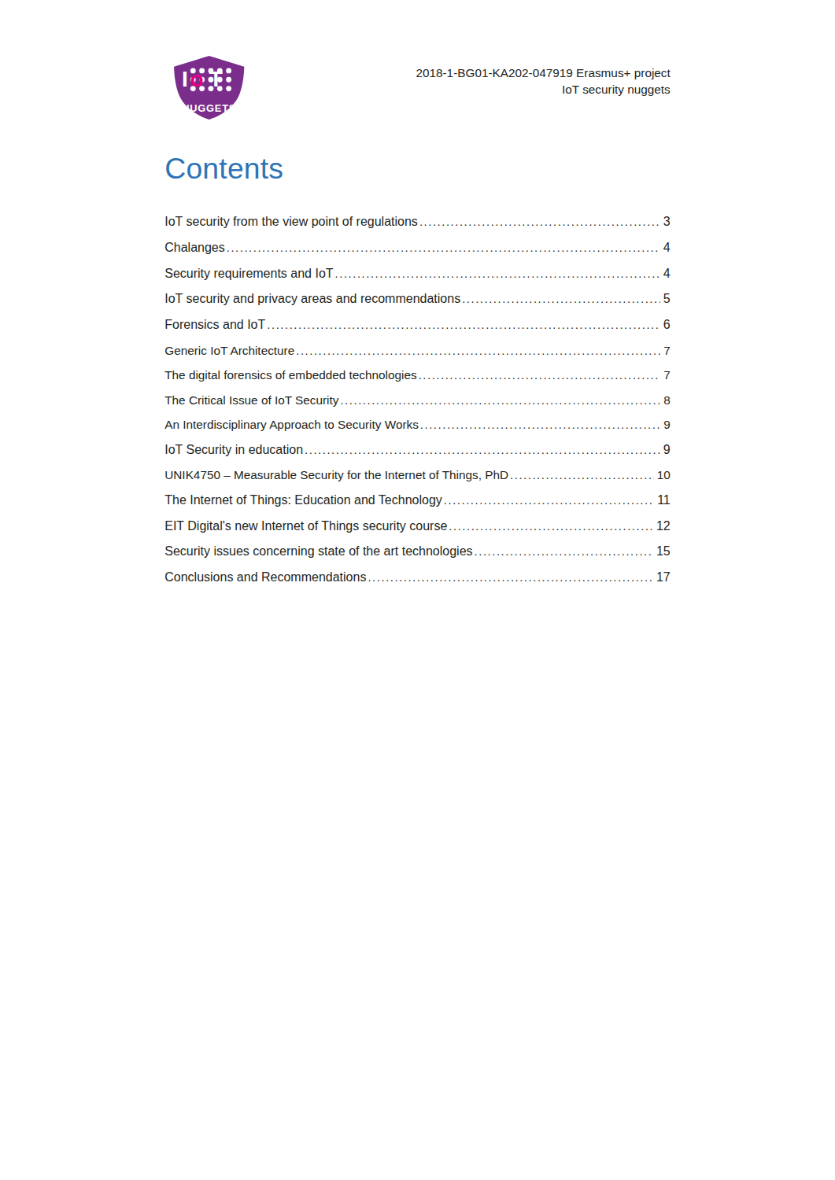I o T NUGGETS
2018-1-BG01-KA202-047919 Erasmus+ project
IoT security nuggets
Contents
IoT security from the view point of regulations ..................................................................................................................... 3
Chalanges ..................................................................................................................... 4
Security requirements and IoT ..................................................................................................................... 4
IoT security and privacy areas and recommendations ..................................................................................................................... 5
Forensics and IoT ..................................................................................................................... 6
Generic IoT Architecture ..................................................................................................................... 7
The digital forensics of embedded technologies ..................................................................................................................... 7
The Critical Issue of IoT Security ..................................................................................................................... 8
An Interdisciplinary Approach to Security Works ..................................................................................................................... 9
IoT Security in education ..................................................................................................................... 9
UNIK4750 – Measurable Security for the Internet of Things, PhD ..................................................................................................................... 10
The Internet of Things: Education and Technology ..................................................................................................................... 11
EIT Digital's new Internet of Things security course ..................................................................................................................... 12
Security issues concerning state of the art technologies ..................................................................................................................... 15
Conclusions and Recommendations ..................................................................................................................... 17